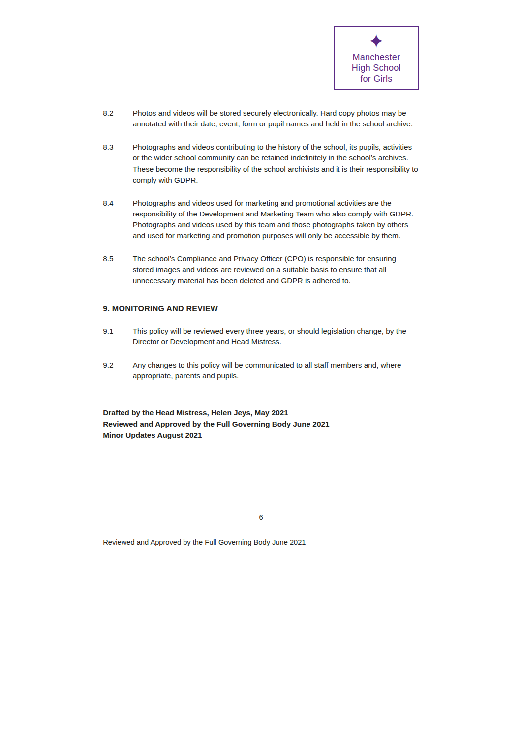✦ Manchester
High School
for Girls
8.2
Photos and videos will be stored securely electronically. Hard copy photos may be annotated with their date, event, form or pupil names and held in the school archive.
8.3
Photographs and videos contributing to the history of the school, its pupils, activities or the wider school community can be retained indefinitely in the school’s archives. These become the responsibility of the school archivists and it is their responsibility to comply with GDPR.
8.4
Photographs and videos used for marketing and promotional activities are the responsibility of the Development and Marketing Team who also comply with GDPR. Photographs and videos used by this team and those photographs taken by others and used for marketing and promotion purposes will only be accessible by them.
8.5
The school’s Compliance and Privacy Officer (CPO) is responsible for ensuring stored images and videos are reviewed on a suitable basis to ensure that all unnecessary material has been deleted and GDPR is adhered to.
9. MONITORING AND REVIEW
9.1
This policy will be reviewed every three years, or should legislation change, by the Director or Development and Head Mistress.
9.2
Any changes to this policy will be communicated to all staff members and, where appropriate, parents and pupils.
Drafted by the Head Mistress, Helen Jeys, May 2021
Reviewed and Approved by the Full Governing Body June 2021
Minor Updates August 2021
6
Reviewed and Approved by the Full Governing Body June 2021